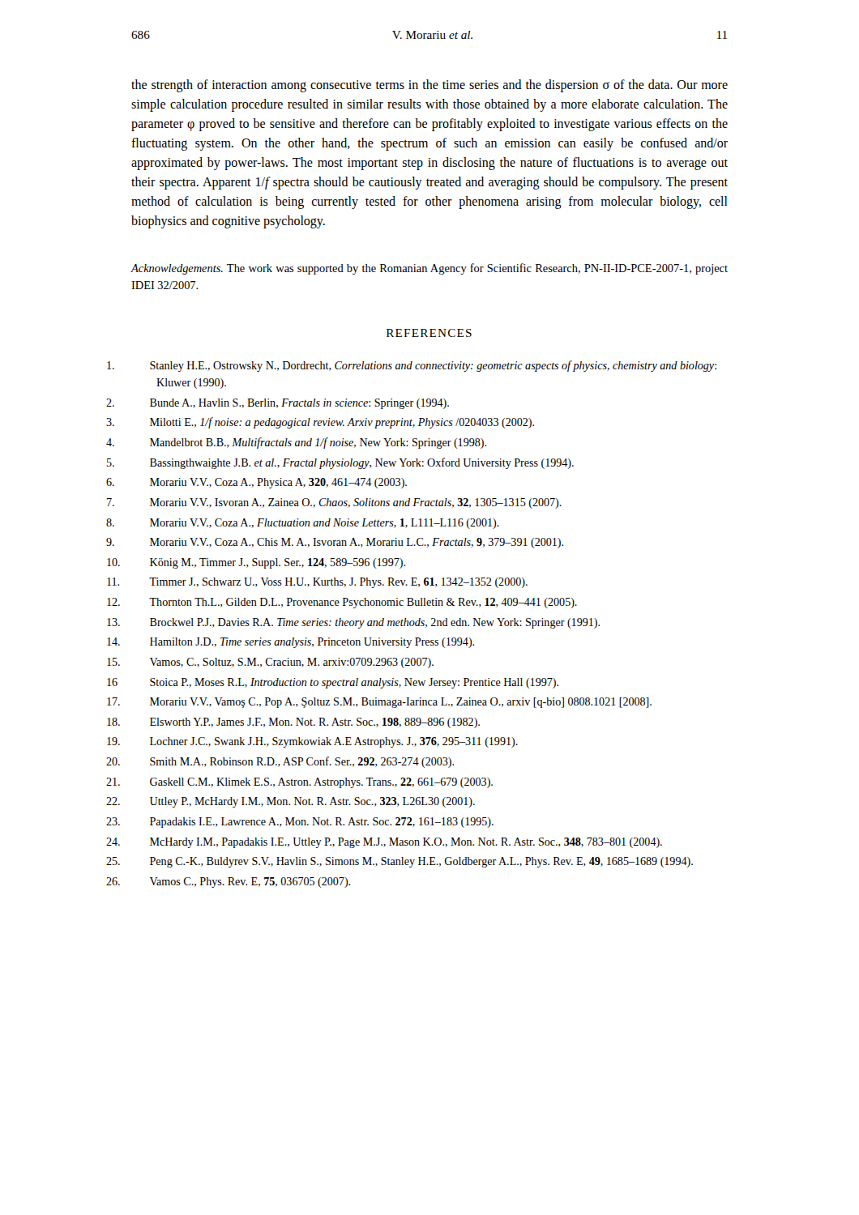686 V. Morariu et al. 11
the strength of interaction among consecutive terms in the time series and the dispersion σ of the data. Our more simple calculation procedure resulted in similar results with those obtained by a more elaborate calculation. The parameter φ proved to be sensitive and therefore can be profitably exploited to investigate various effects on the fluctuating system. On the other hand, the spectrum of such an emission can easily be confused and/or approximated by power-laws. The most important step in disclosing the nature of fluctuations is to average out their spectra. Apparent 1/f spectra should be cautiously treated and averaging should be compulsory. The present method of calculation is being currently tested for other phenomena arising from molecular biology, cell biophysics and cognitive psychology.
Acknowledgements. The work was supported by the Romanian Agency for Scientific Research, PN-II-ID-PCE-2007-1, project IDEI 32/2007.
REFERENCES
1. Stanley H.E., Ostrowsky N., Dordrecht, Correlations and connectivity: geometric aspects of physics, chemistry and biology: Kluwer (1990).
2. Bunde A., Havlin S., Berlin, Fractals in science: Springer (1994).
3. Milotti E., 1/f noise: a pedagogical review. Arxiv preprint, Physics /0204033 (2002).
4. Mandelbrot B.B., Multifractals and 1/f noise, New York: Springer (1998).
5. Bassingthwaighte J.B. et al., Fractal physiology, New York: Oxford University Press (1994).
6. Morariu V.V., Coza A., Physica A, 320, 461–474 (2003).
7. Morariu V.V., Isvoran A., Zainea O., Chaos, Solitons and Fractals, 32, 1305–1315 (2007).
8. Morariu V.V., Coza A., Fluctuation and Noise Letters, 1, L111–L116 (2001).
9. Morariu V.V., Coza A., Chis M. A., Isvoran A., Morariu L.C., Fractals, 9, 379–391 (2001).
10. König M., Timmer J., Suppl. Ser., 124, 589–596 (1997).
11. Timmer J., Schwarz U., Voss H.U., Kurths, J. Phys. Rev. E, 61, 1342–1352 (2000).
12. Thornton Th.L., Gilden D.L., Provenance Psychonomic Bulletin & Rev., 12, 409–441 (2005).
13. Brockwel P.J., Davies R.A. Time series: theory and methods, 2nd edn. New York: Springer (1991).
14. Hamilton J.D., Time series analysis, Princeton University Press (1994).
15. Vamos, C., Soltuz, S.M., Craciun, M. arxiv:0709.2963 (2007).
16 Stoica P., Moses R.L, Introduction to spectral analysis, New Jersey: Prentice Hall (1997).
17. Morariu V.V., Vamoş C., Pop A., Şoltuz S.M., Buimaga-Iarinca L., Zainea O., arxiv [q-bio] 0808.1021 [2008].
18. Elsworth Y.P., James J.F., Mon. Not. R. Astr. Soc., 198, 889–896 (1982).
19. Lochner J.C., Swank J.H., Szymkowiak A.E Astrophys. J., 376, 295–311 (1991).
20. Smith M.A., Robinson R.D., ASP Conf. Ser., 292, 263-274 (2003).
21. Gaskell C.M., Klimek E.S., Astron. Astrophys. Trans., 22, 661–679 (2003).
22. Uttley P., McHardy I.M., Mon. Not. R. Astr. Soc., 323, L26L30 (2001).
23. Papadakis I.E., Lawrence A., Mon. Not. R. Astr. Soc. 272, 161–183 (1995).
24. McHardy I.M., Papadakis I.E., Uttley P., Page M.J., Mason K.O., Mon. Not. R. Astr. Soc., 348, 783–801 (2004).
25. Peng C.-K., Buldyrev S.V., Havlin S., Simons M., Stanley H.E., Goldberger A.L., Phys. Rev. E, 49, 1685–1689 (1994).
26. Vamos C., Phys. Rev. E, 75, 036705 (2007).